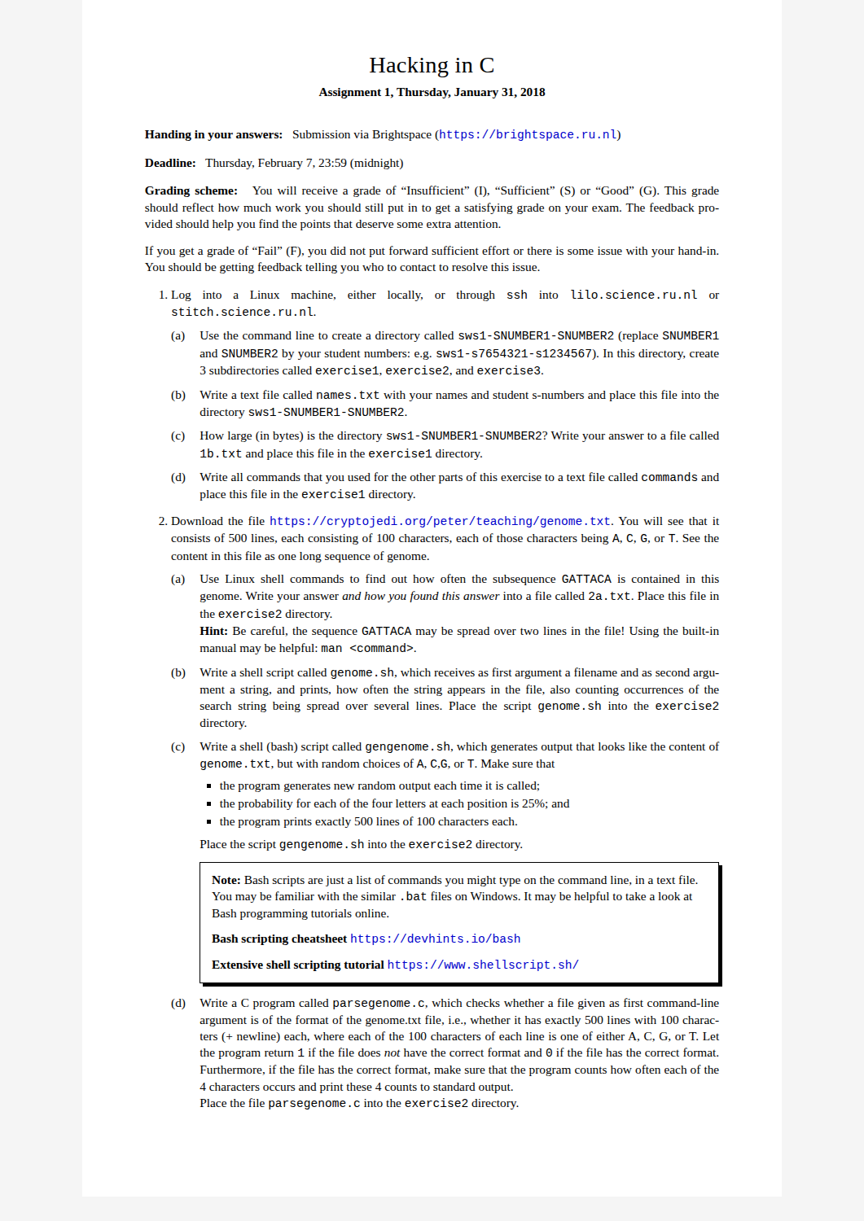Hacking in C
Assignment 1, Thursday, January 31, 2018
Handing in your answers: Submission via Brightspace (https://brightspace.ru.nl)
Deadline: Thursday, February 7, 23:59 (midnight)
Grading scheme: You will receive a grade of “Insufficient” (I), “Sufficient” (S) or “Good” (G). This grade should reflect how much work you should still put in to get a satisfying grade on your exam. The feedback provided should help you find the points that deserve some extra attention.
If you get a grade of “Fail” (F), you did not put forward sufficient effort or there is some issue with your hand-in. You should be getting feedback telling you who to contact to resolve this issue.
Log into a Linux machine, either locally, or through ssh into lilo.science.ru.nl or stitch.science.ru.nl.
Use the command line to create a directory called sws1-SNUMBER1-SNUMBER2 (replace SNUMBER1 and SNUMBER2 by your student numbers: e.g. sws1-s7654321-s1234567). In this directory, create 3 subdirectories called exercise1, exercise2, and exercise3.
Write a text file called names.txt with your names and student s-numbers and place this file into the directory sws1-SNUMBER1-SNUMBER2.
How large (in bytes) is the directory sws1-SNUMBER1-SNUMBER2? Write your answer to a file called 1b.txt and place this file in the exercise1 directory.
Write all commands that you used for the other parts of this exercise to a text file called commands and place this file in the exercise1 directory.
Download the file https://cryptojedi.org/peter/teaching/genome.txt. You will see that it consists of 500 lines, each consisting of 100 characters, each of those characters being A, C, G, or T. See the content in this file as one long sequence of genome.
Use Linux shell commands to find out how often the subsequence GATTACA is contained in this genome. Write your answer and how you found this answer into a file called 2a.txt. Place this file in the exercise2 directory.
Hint: Be careful, the sequence GATTACA may be spread over two lines in the file! Using the built-in manual may be helpful: man <command>.
Write a shell script called genome.sh, which receives as first argument a filename and as second argument a string, and prints, how often the string appears in the file, also counting occurrences of the search string being spread over several lines. Place the script genome.sh into the exercise2 directory.
Write a shell (bash) script called gengenome.sh, which generates output that looks like the content of genome.txt, but with random choices of A, C,G, or T. Make sure that
the program generates new random output each time it is called;
the probability for each of the four letters at each position is 25%; and
the program prints exactly 500 lines of 100 characters each.
Place the script gengenome.sh into the exercise2 directory.
Note: Bash scripts are just a list of commands you might type on the command line, in a text file. You may be familiar with the similar .bat files on Windows. It may be helpful to take a look at Bash programming tutorials online.
Bash scripting cheatsheet https://devhints.io/bash
Extensive shell scripting tutorial https://www.shellscript.sh/
Write a C program called parsegenome.c, which checks whether a file given as first command-line argument is of the format of the genome.txt file, i.e., whether it has exactly 500 lines with 100 characters (+ newline) each, where each of the 100 characters of each line is one of either A, C, G, or T. Let the program return 1 if the file does not have the correct format and 0 if the file has the correct format. Furthermore, if the file has the correct format, make sure that the program counts how often each of the 4 characters occurs and print these 4 counts to standard output.
Place the file parsegenome.c into the exercise2 directory.